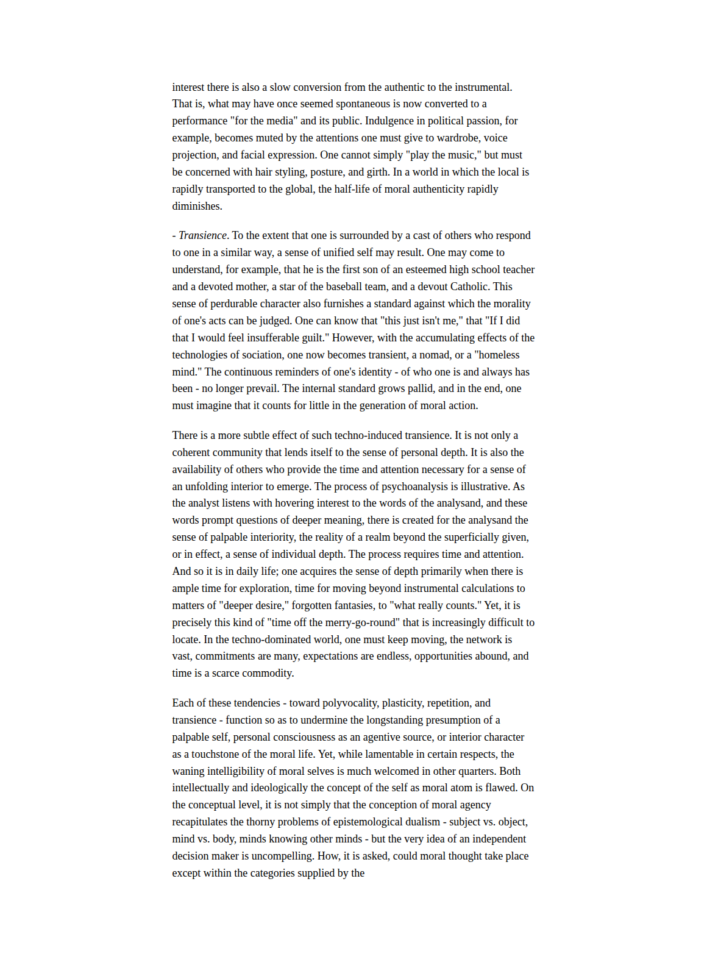interest there is also a slow conversion from the authentic to the instrumental. That is, what may have once seemed spontaneous is now converted to a performance "for the media" and its public. Indulgence in political passion, for example, becomes muted by the attentions one must give to wardrobe, voice projection, and facial expression. One cannot simply "play the music," but must be concerned with hair styling, posture, and girth. In a world in which the local is rapidly transported to the global, the half-life of moral authenticity rapidly diminishes.
- Transience. To the extent that one is surrounded by a cast of others who respond to one in a similar way, a sense of unified self may result. One may come to understand, for example, that he is the first son of an esteemed high school teacher and a devoted mother, a star of the baseball team, and a devout Catholic. This sense of perdurable character also furnishes a standard against which the morality of one's acts can be judged. One can know that "this just isn't me," that "If I did that I would feel insufferable guilt." However, with the accumulating effects of the technologies of sociation, one now becomes transient, a nomad, or a "homeless mind." The continuous reminders of one's identity - of who one is and always has been - no longer prevail. The internal standard grows pallid, and in the end, one must imagine that it counts for little in the generation of moral action.
There is a more subtle effect of such techno-induced transience. It is not only a coherent community that lends itself to the sense of personal depth. It is also the availability of others who provide the time and attention necessary for a sense of an unfolding interior to emerge. The process of psychoanalysis is illustrative. As the analyst listens with hovering interest to the words of the analysand, and these words prompt questions of deeper meaning, there is created for the analysand the sense of palpable interiority, the reality of a realm beyond the superficially given, or in effect, a sense of individual depth. The process requires time and attention. And so it is in daily life; one acquires the sense of depth primarily when there is ample time for exploration, time for moving beyond instrumental calculations to matters of "deeper desire," forgotten fantasies, to "what really counts." Yet, it is precisely this kind of "time off the merry-go-round" that is increasingly difficult to locate. In the techno-dominated world, one must keep moving, the network is vast, commitments are many, expectations are endless, opportunities abound, and time is a scarce commodity.
Each of these tendencies - toward polyvocality, plasticity, repetition, and transience - function so as to undermine the longstanding presumption of a palpable self, personal consciousness as an agentive source, or interior character as a touchstone of the moral life. Yet, while lamentable in certain respects, the waning intelligibility of moral selves is much welcomed in other quarters. Both intellectually and ideologically the concept of the self as moral atom is flawed. On the conceptual level, it is not simply that the conception of moral agency recapitulates the thorny problems of epistemological dualism - subject vs. object, mind vs. body, minds knowing other minds - but the very idea of an independent decision maker is uncompelling. How, it is asked, could moral thought take place except within the categories supplied by the